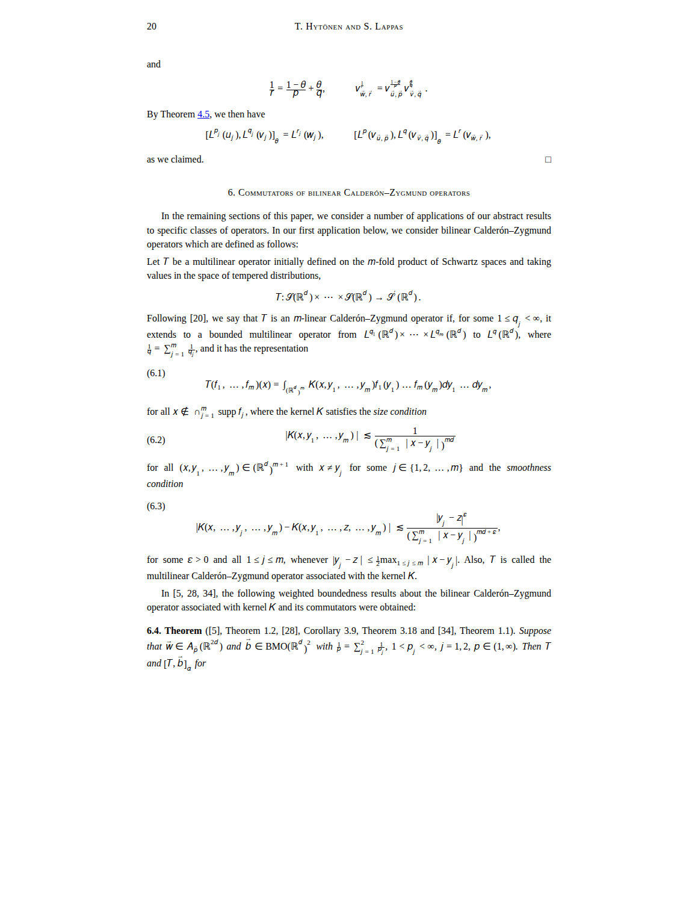20 T. Hytönen and S. Lappas 20
and
1r = 1−θp + θq , ν w→,r→ 1r = ν u→,p→ 1−θp ν v→,q→ θq .
By Theorem 4.5, we then have
[Lpj(uj),Lqj(vj)] θ = Lrj (wj) , [Lp(νu→,p→),Lq(νv→,q→)] θ = Lr (νw→,r→) ,
as we claimed. □
6. Commutators of bilinear Calderón–Zygmund operators
In the remaining sections of this paper, we consider a number of applications of our abstract results to specific classes of operators. In our first application below, we consider bilinear Calderón–Zygmund operators which are defined as follows:
Let T be a multilinear operator initially defined on the m-fold product of Schwartz spaces and taking values in the space of tempered distributions,
T: 𝒮(ℝd) ×⋯× 𝒮(ℝd) → 𝒮′(ℝd) .
Following [20], we say that T is an m-linear Calderón–Zygmund operator if, for some 1≤qj<∞, it extends to a bounded multilinear operator from Lq1(ℝd)×⋯×Lqm(ℝd) to Lq(ℝd), where 1q=∑j=1m1qj, and it has the representation
(6.1) T(f1,…,fm)(x) = ∫(ℝd)m K(x,y1,…,ym) f1(y1) … fm(ym) dy1…dym ,
for all x∉∩j=1msuppfj, where the kernel K satisfies the size condition
(6.2) |K(x,y1,…,ym)| ≲ 1 ( ∑j=1m |x−yj| )md
for all (x,y1,…,ym)∈(ℝd)m+1 with x≠yj for some j∈{1,2,…,m} and the smoothness condition
(6.3) |K(x,…,yj,…,ym) − K(x,y1,…,z,…,ym)| ≲ |yj−z|ε ( ∑j=1m |x−yj| )md+ε ,
for some ε>0 and all 1≤j≤m, whenever |yj−z|≤12max1≤j≤m|x−yj|. Also, T is called the multilinear Calderón–Zygmund operator associated with the kernel K.
In [5, 28, 34], the following weighted boundedness results about the bilinear Calderón–Zygmund operator associated with kernel K and its commutators were obtained:
6.4. Theorem ([5], Theorem 1.2, [28], Corollary 3.9, Theorem 3.18 and [34], Theorem 1.1). Suppose that w→∈Ap→(ℝ2d) and b→∈BMO(ℝd)2 with 1p=∑j=121pj, 1<pj<∞, j=1,2, p∈(1,∞). Then T and [T,b→]α for